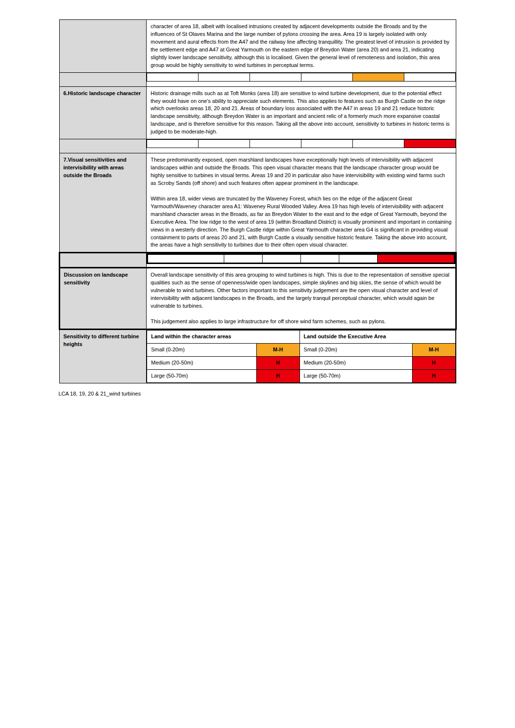| | character of area 18, albeit with localised intrusions created by adjacent developments outside the Broads and by the influences of St Olaves Marina and the large number of pylons crossing the area. Area 19 is largely isolated with only movement and aural effects from the A47 and the railway line affecting tranquillity. The greatest level of intrusion is provided by the settlement edge and A47 at Great Yarmouth on the eastern edge of Breydon Water (area 20) and area 21, indicating slightly lower landscape sensitivity, although this is localised. Given the general level of remoteness and isolation, this area group would be highly sensitivity to wind turbines in perceptual terms. |
| 6.Historic landscape character | Historic drainage mills such as at Toft Monks (area 18) are sensitive to wind turbine development, due to the potential effect they would have on one's ability to appreciate such elements. This also applies to features such as Burgh Castle on the ridge which overlooks areas 18, 20 and 21. Areas of boundary loss associated with the A47 in areas 19 and 21 reduce historic landscape sensitivity, although Breydon Water is an important and ancient relic of a formerly much more expansive coastal landscape, and is therefore sensitive for this reason. Taking all the above into account, sensitivity to turbines in historic terms is judged to be moderate-high. |
| 7.Visual sensitivities and intervisibility with areas outside the Broads | These predominantly exposed, open marshland landscapes have exceptionally high levels of intervisibility with adjacent landscapes within and outside the Broads. This open visual character means that the landscape character group would be highly sensitive to turbines in visual terms. Areas 19 and 20 in particular also have intervisibility with existing wind farms such as Scroby Sands (off shore) and such features often appear prominent in the landscape. Within area 18, wider views are truncated by the Waveney Forest, which lies on the edge of the adjacent Great Yarmouth/Waveney character area A1: Waveney Rural Wooded Valley. Area 19 has high levels of intervisibility with adjacent marshland character areas in the Broads, as far as Breydon Water to the east and to the edge of Great Yarmouth, beyond the Executive Area. The low ridge to the west of area 19 (within Broadland District) is visually prominent and important in containing views in a westerly direction. The Burgh Castle ridge within Great Yarmouth character area G4 is significant in providing visual containment to parts of areas 20 and 21, with Burgh Castle a visually sensitive historic feature. Taking the above into account, the areas have a high sensitivity to turbines due to their often open visual character. |
| Discussion on landscape sensitivity | Overall landscape sensitivity of this area grouping to wind turbines is high. This is due to the representation of sensitive special qualities such as the sense of openness/wide open landscapes, simple skylines and big skies, the sense of which would be vulnerable to wind turbines. Other factors important to this sensitivity judgement are the open visual character and level of intervisibility with adjacent landscapes in the Broads, and the largely tranquil perceptual character, which would again be vulnerable to turbines. This judgement also applies to large infrastructure for off shore wind farm schemes, such as pylons. |
| Sensitivity to different turbine heights | / Land within the character areas / Land outside the Executive Area / / Small (0-20m) / M-H / Small (0-20m) / M-H / / Medium (20-50m) / H / Medium (20-50m) / H / / Large (50-70m) / H / Large (50-70m) / H / |
LCA 18, 19, 20 & 21_wind turbines